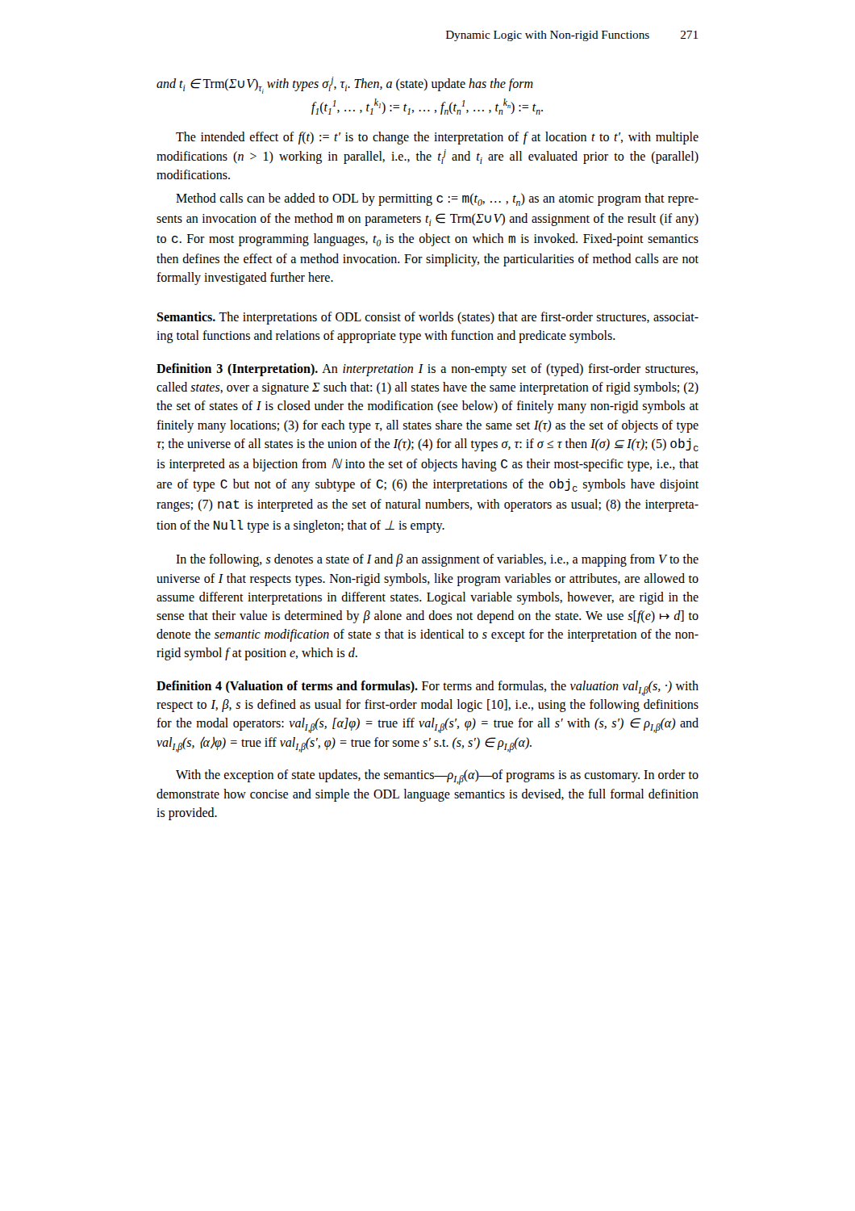Dynamic Logic with Non-rigid Functions 271
and ti ∈ Trm(Σ∪V)τi with types σij, τi. Then, a (state) update has the form
f1(t11, … , t1k1) := t1, … , fn(tn1, … , tnkn) := tn.
The intended effect of f(t) := t′ is to change the interpretation of f at location t to t′, with multiple modifications (n > 1) working in parallel, i.e., the tij and ti are all evaluated prior to the (parallel) modifications.
Method calls can be added to ODL by permitting c := m(t0, … , tn) as an atomic program that represents an invocation of the method m on parameters ti ∈ Trm(Σ∪V) and assignment of the result (if any) to c. For most programming languages, t0 is the object on which m is invoked. Fixed-point semantics then defines the effect of a method invocation. For simplicity, the particularities of method calls are not formally investigated further here.
Semantics. The interpretations of ODL consist of worlds (states) that are first-order structures, associating total functions and relations of appropriate type with function and predicate symbols.
Definition 3 (Interpretation). An interpretation I is a non-empty set of (typed) first-order structures, called states, over a signature Σ such that: (1) all states have the same interpretation of rigid symbols; (2) the set of states of I is closed under the modification (see below) of finitely many non-rigid symbols at finitely many locations; (3) for each type τ, all states share the same set I(τ) as the set of objects of type τ; the universe of all states is the union of the I(τ); (4) for all types σ, τ: if σ ≤ τ then I(σ) ⊆ I(τ); (5) objC is interpreted as a bijection from ℕ into the set of objects having C as their most-specific type, i.e., that are of type C but not of any subtype of C; (6) the interpretations of the objC symbols have disjoint ranges; (7) nat is interpreted as the set of natural numbers, with operators as usual; (8) the interpretation of the Null type is a singleton; that of ⊥ is empty.
In the following, s denotes a state of I and β an assignment of variables, i.e., a mapping from V to the universe of I that respects types. Non-rigid symbols, like program variables or attributes, are allowed to assume different interpretations in different states. Logical variable symbols, however, are rigid in the sense that their value is determined by β alone and does not depend on the state. We use s[f(e) ↦ d] to denote the semantic modification of state s that is identical to s except for the interpretation of the non-rigid symbol f at position e, which is d.
Definition 4 (Valuation of terms and formulas). For terms and formulas, the valuation valI,β(s, ·) with respect to I, β, s is defined as usual for first-order modal logic [10], i.e., using the following definitions for the modal operators: valI,β(s, [α]φ) = true iff valI,β(s′, φ) = true for all s′ with (s, s′) ∈ ρI,β(α) and valI,β(s, ⟨α⟩φ) = true iff valI,β(s′, φ) = true for some s′ s.t. (s, s′) ∈ ρI,β(α).
With the exception of state updates, the semantics—ρI,β(α)—of programs is as customary. In order to demonstrate how concise and simple the ODL language semantics is devised, the full formal definition is provided.